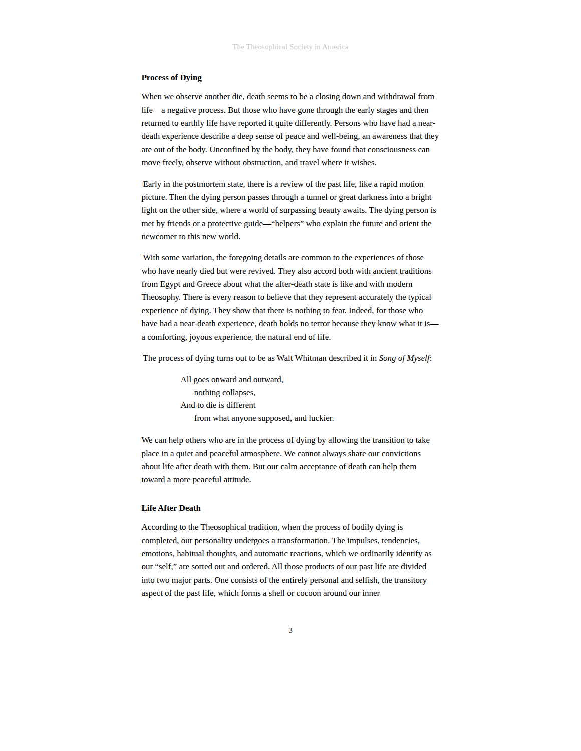The Theosophical Society in America
Process of Dying
When we observe another die, death seems to be a closing down and withdrawal from life—a negative process. But those who have gone through the early stages and then returned to earthly life have reported it quite differently. Persons who have had a near-death experience describe a deep sense of peace and well-being, an awareness that they are out of the body. Unconfined by the body, they have found that consciousness can move freely, observe without obstruction, and travel where it wishes.
Early in the postmortem state, there is a review of the past life, like a rapid motion picture. Then the dying person passes through a tunnel or great darkness into a bright light on the other side, where a world of surpassing beauty awaits. The dying person is met by friends or a protective guide—“helpers” who explain the future and orient the newcomer to this new world.
With some variation, the foregoing details are common to the experiences of those who have nearly died but were revived. They also accord both with ancient traditions from Egypt and Greece about what the after-death state is like and with modern Theosophy. There is every reason to believe that they represent accurately the typical experience of dying. They show that there is nothing to fear. Indeed, for those who have had a near-death experience, death holds no terror because they know what it is—a comforting, joyous experience, the natural end of life.
The process of dying turns out to be as Walt Whitman described it in Song of Myself:
All goes onward and outward, nothing collapses, And to die is different from what anyone supposed, and luckier.
We can help others who are in the process of dying by allowing the transition to take place in a quiet and peaceful atmosphere. We cannot always share our convictions about life after death with them. But our calm acceptance of death can help them toward a more peaceful attitude.
Life After Death
According to the Theosophical tradition, when the process of bodily dying is completed, our personality undergoes a transformation. The impulses, tendencies, emotions, habitual thoughts, and automatic reactions, which we ordinarily identify as our “self,” are sorted out and ordered. All those products of our past life are divided into two major parts. One consists of the entirely personal and selfish, the transitory aspect of the past life, which forms a shell or cocoon around our inner
3